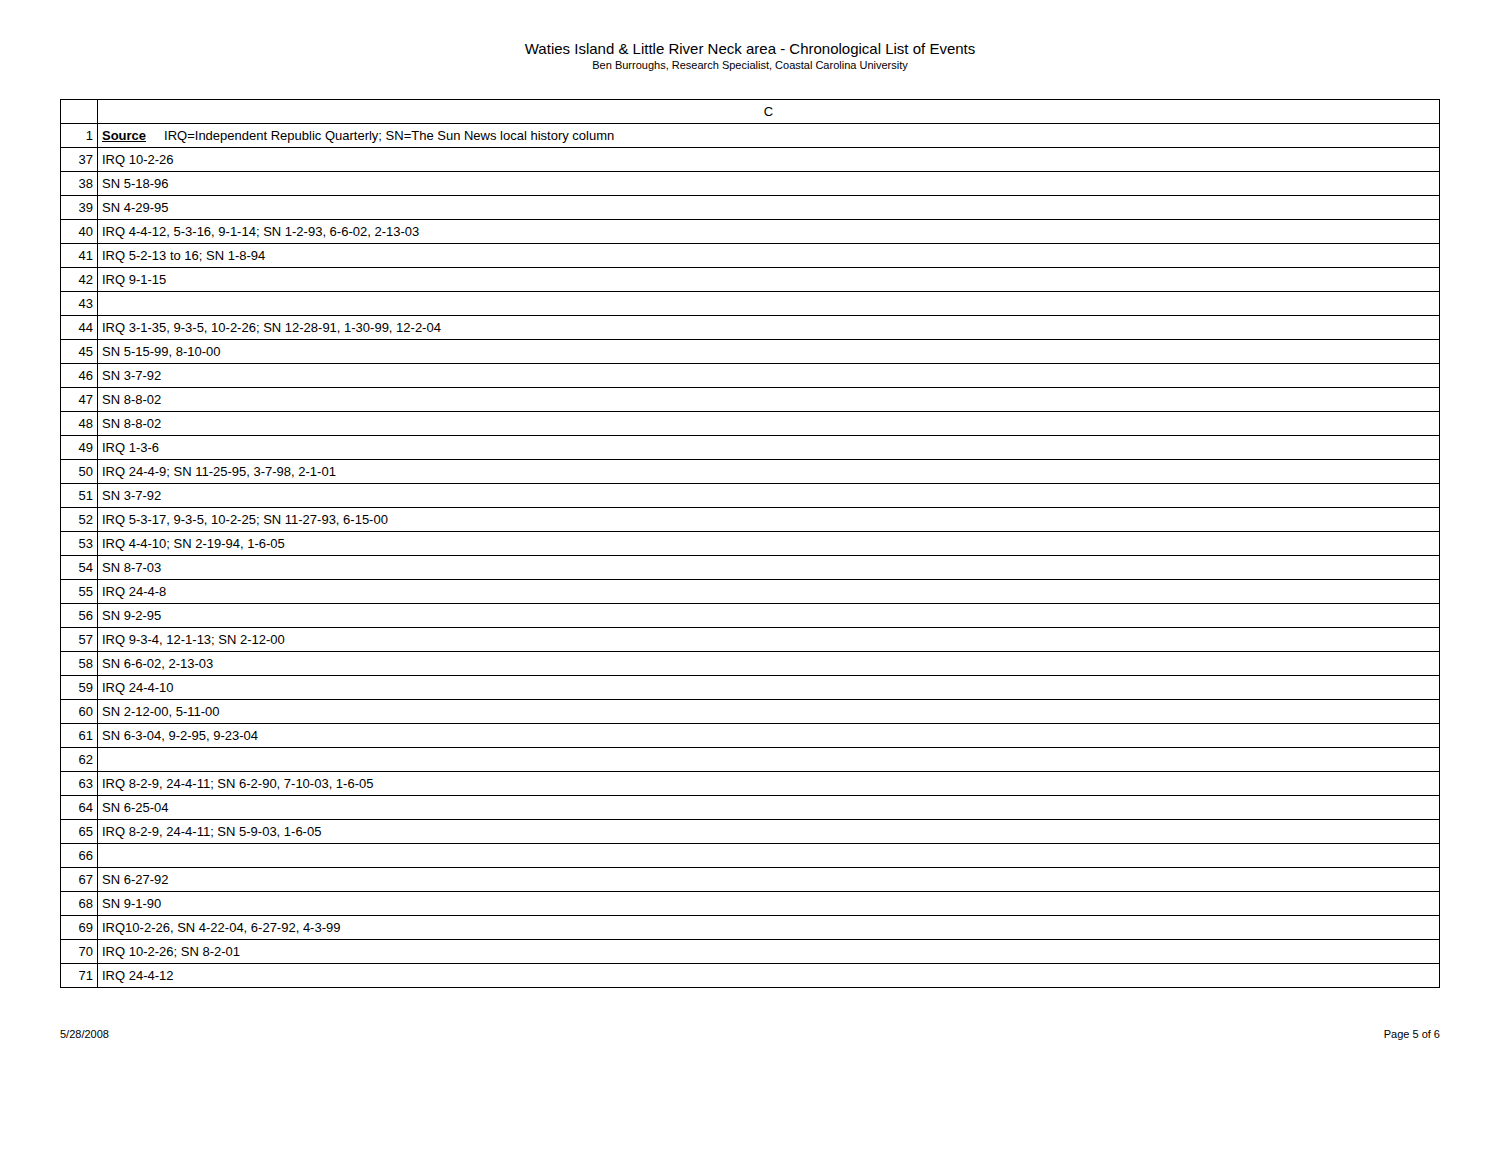Waties Island & Little River Neck area - Chronological List of Events
Ben Burroughs, Research Specialist, Coastal Carolina University
| | C |
| 1 | Source IRQ=Independent Republic Quarterly; SN=The Sun News local history column |
| 37 | IRQ 10-2-26 |
| 38 | SN 5-18-96 |
| 39 | SN 4-29-95 |
| 40 | IRQ 4-4-12, 5-3-16, 9-1-14; SN 1-2-93, 6-6-02, 2-13-03 |
| 41 | IRQ 5-2-13 to 16; SN 1-8-94 |
| 42 | IRQ 9-1-15 |
| 43 | |
| 44 | IRQ 3-1-35, 9-3-5, 10-2-26; SN 12-28-91, 1-30-99, 12-2-04 |
| 45 | SN 5-15-99, 8-10-00 |
| 46 | SN 3-7-92 |
| 47 | SN 8-8-02 |
| 48 | SN 8-8-02 |
| 49 | IRQ 1-3-6 |
| 50 | IRQ 24-4-9; SN 11-25-95, 3-7-98, 2-1-01 |
| 51 | SN 3-7-92 |
| 52 | IRQ 5-3-17, 9-3-5, 10-2-25; SN 11-27-93, 6-15-00 |
| 53 | IRQ 4-4-10; SN 2-19-94, 1-6-05 |
| 54 | SN 8-7-03 |
| 55 | IRQ 24-4-8 |
| 56 | SN 9-2-95 |
| 57 | IRQ 9-3-4, 12-1-13; SN 2-12-00 |
| 58 | SN 6-6-02, 2-13-03 |
| 59 | IRQ 24-4-10 |
| 60 | SN 2-12-00, 5-11-00 |
| 61 | SN 6-3-04, 9-2-95, 9-23-04 |
| 62 | |
| 63 | IRQ 8-2-9, 24-4-11; SN 6-2-90, 7-10-03, 1-6-05 |
| 64 | SN 6-25-04 |
| 65 | IRQ 8-2-9, 24-4-11; SN 5-9-03, 1-6-05 |
| 66 | |
| 67 | SN 6-27-92 |
| 68 | SN 9-1-90 |
| 69 | IRQ10-2-26, SN 4-22-04, 6-27-92, 4-3-99 |
| 70 | IRQ 10-2-26; SN 8-2-01 |
| 71 | IRQ 24-4-12 |
5/28/2008 Page 5 of 6